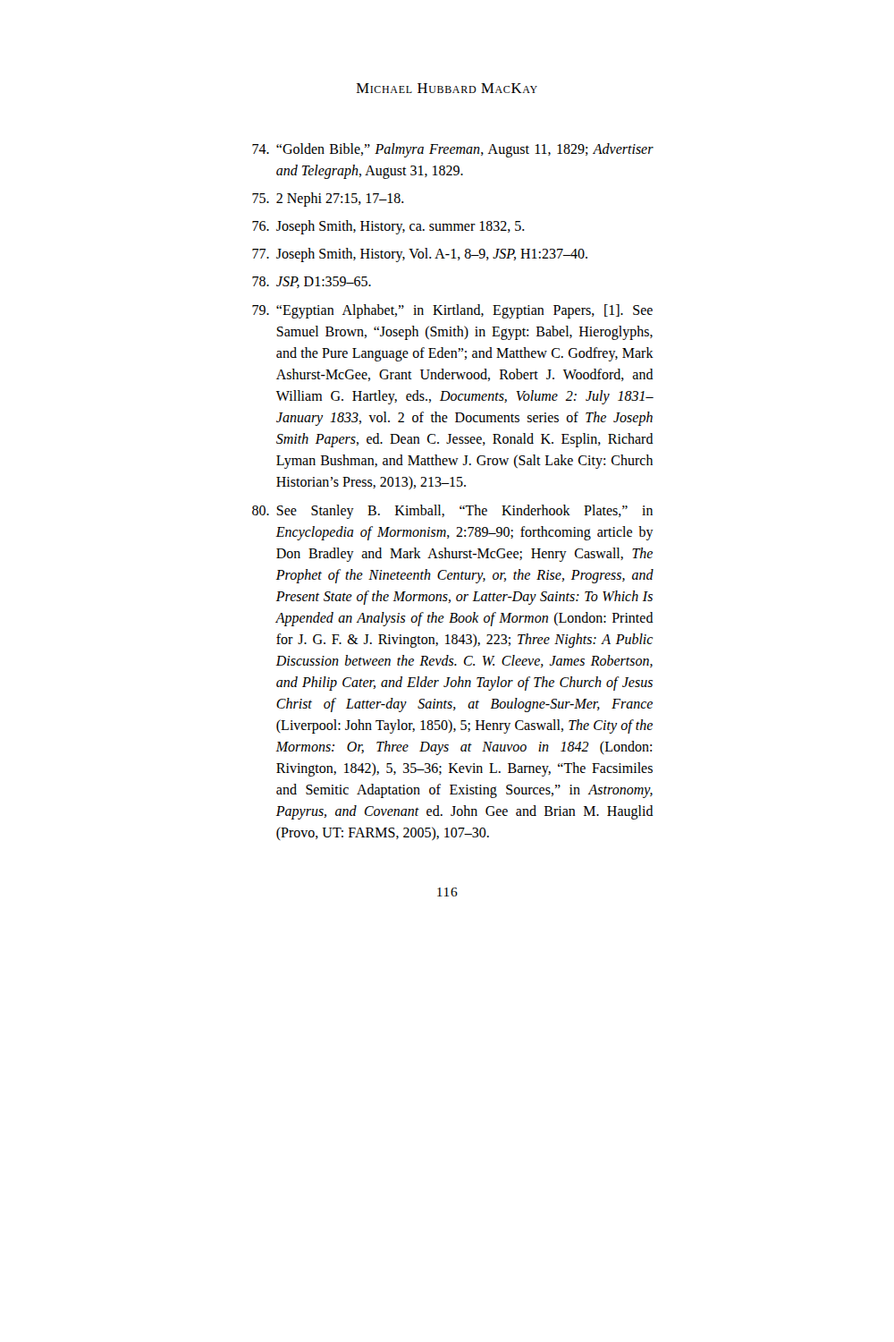Michael Hubbard MacKay
74.“Golden Bible,” Palmyra Freeman, August 11, 1829; Advertiser and Telegraph, August 31, 1829.
75. 2 Nephi 27:15, 17–18.
76. Joseph Smith, History, ca. summer 1832, 5.
77. Joseph Smith, History, Vol. A-1, 8–9, JSP, H1:237–40.
78. JSP, D1:359–65.
79.“Egyptian Alphabet,” in Kirtland, Egyptian Papers, [1]. See Samuel Brown, “Joseph (Smith) in Egypt: Babel, Hieroglyphs, and the Pure Language of Eden”; and Matthew C. Godfrey, Mark Ashurst-McGee, Grant Underwood, Robert J. Woodford, and William G. Hartley, eds., Documents, Volume 2: July 1831–January 1833, vol. 2 of the Documents series of The Joseph Smith Papers, ed. Dean C. Jessee, Ronald K. Esplin, Richard Lyman Bushman, and Matthew J. Grow (Salt Lake City: Church Historian’s Press, 2013), 213–15.
80. See Stanley B. Kimball, “The Kinderhook Plates,” in Encyclopedia of Mormonism, 2:789–90; forthcoming article by Don Bradley and Mark Ashurst-McGee; Henry Caswall, The Prophet of the Nineteenth Century, or, the Rise, Progress, and Present State of the Mormons, or Latter-Day Saints: To Which Is Appended an Analysis of the Book of Mormon (London: Printed for J. G. F. & J. Rivington, 1843), 223; Three Nights: A Public Discussion between the Revds. C. W. Cleeve, James Robertson, and Philip Cater, and Elder John Taylor of The Church of Jesus Christ of Latter-day Saints, at Boulogne-Sur-Mer, France (Liverpool: John Taylor, 1850), 5; Henry Caswall, The City of the Mormons: Or, Three Days at Nauvoo in 1842 (London: Rivington, 1842), 5, 35–36; Kevin L. Barney, “The Facsimiles and Semitic Adaptation of Existing Sources,” in Astronomy, Papyrus, and Covenant ed. John Gee and Brian M. Hauglid (Provo, UT: FARMS, 2005), 107–30.
116